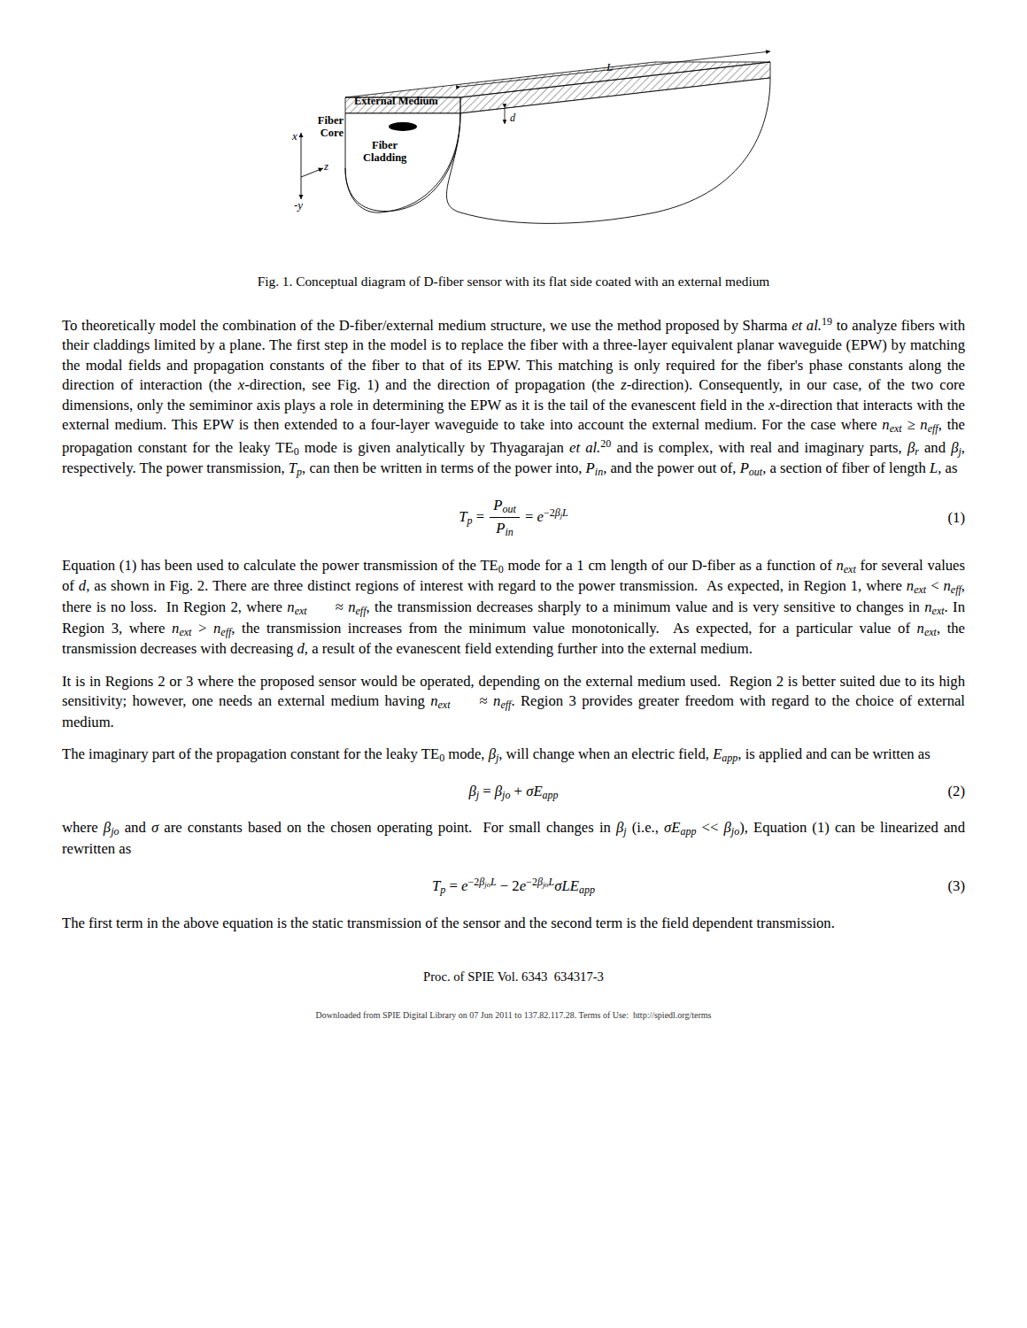L d x z -y External Medium Fiber Core Fiber Cladding
Fig. 1. Conceptual diagram of D-fiber sensor with its flat side coated with an external medium
To theoretically model the combination of the D-fiber/external medium structure, we use the method proposed by Sharma et al.19 to analyze fibers with their claddings limited by a plane. The first step in the model is to replace the fiber with a three-layer equivalent planar waveguide (EPW) by matching the modal fields and propagation constants of the fiber to that of its EPW. This matching is only required for the fiber's phase constants along the direction of interaction (the x-direction, see Fig. 1) and the direction of propagation (the z-direction). Consequently, in our case, of the two core dimensions, only the semiminor axis plays a role in determining the EPW as it is the tail of the evanescent field in the x-direction that interacts with the external medium. This EPW is then extended to a four-layer waveguide to take into account the external medium. For the case where next ≥ neff, the propagation constant for the leaky TE0 mode is given analytically by Thyagarajan et al.20 and is complex, with real and imaginary parts, βr and βj, respectively. The power transmission, Tp, can then be written in terms of the power into, Pin, and the power out of, Pout, a section of fiber of length L, as
Tp = Pout Pin = e−2βjL
(1)
Equation (1) has been used to calculate the power transmission of the TE0 mode for a 1 cm length of our D-fiber as a function of next for several values of d, as shown in Fig. 2. There are three distinct regions of interest with regard to the power transmission. As expected, in Region 1, where next < neff, there is no loss. In Region 2, where next ≈ neff, the transmission decreases sharply to a minimum value and is very sensitive to changes in next. In Region 3, where next > neff, the transmission increases from the minimum value monotonically. As expected, for a particular value of next, the transmission decreases with decreasing d, a result of the evanescent field extending further into the external medium.
It is in Regions 2 or 3 where the proposed sensor would be operated, depending on the external medium used. Region 2 is better suited due to its high sensitivity; however, one needs an external medium having next ≈ neff. Region 3 provides greater freedom with regard to the choice of external medium.
The imaginary part of the propagation constant for the leaky TE0 mode, βj, will change when an electric field, Eapp, is applied and can be written as
βj = βjo + σEapp
(2)
where βjo and σ are constants based on the chosen operating point. For small changes in βj (i.e., σEapp << βjo), Equation (1) can be linearized and rewritten as
Tp = e−2βjoL − 2e−2βjoLσLEapp
(3)
The first term in the above equation is the static transmission of the sensor and the second term is the field dependent transmission.
Proc. of SPIE Vol. 6343 634317-3
Downloaded from SPIE Digital Library on 07 Jun 2011 to 137.82.117.28. Terms of Use: http://spiedl.org/terms